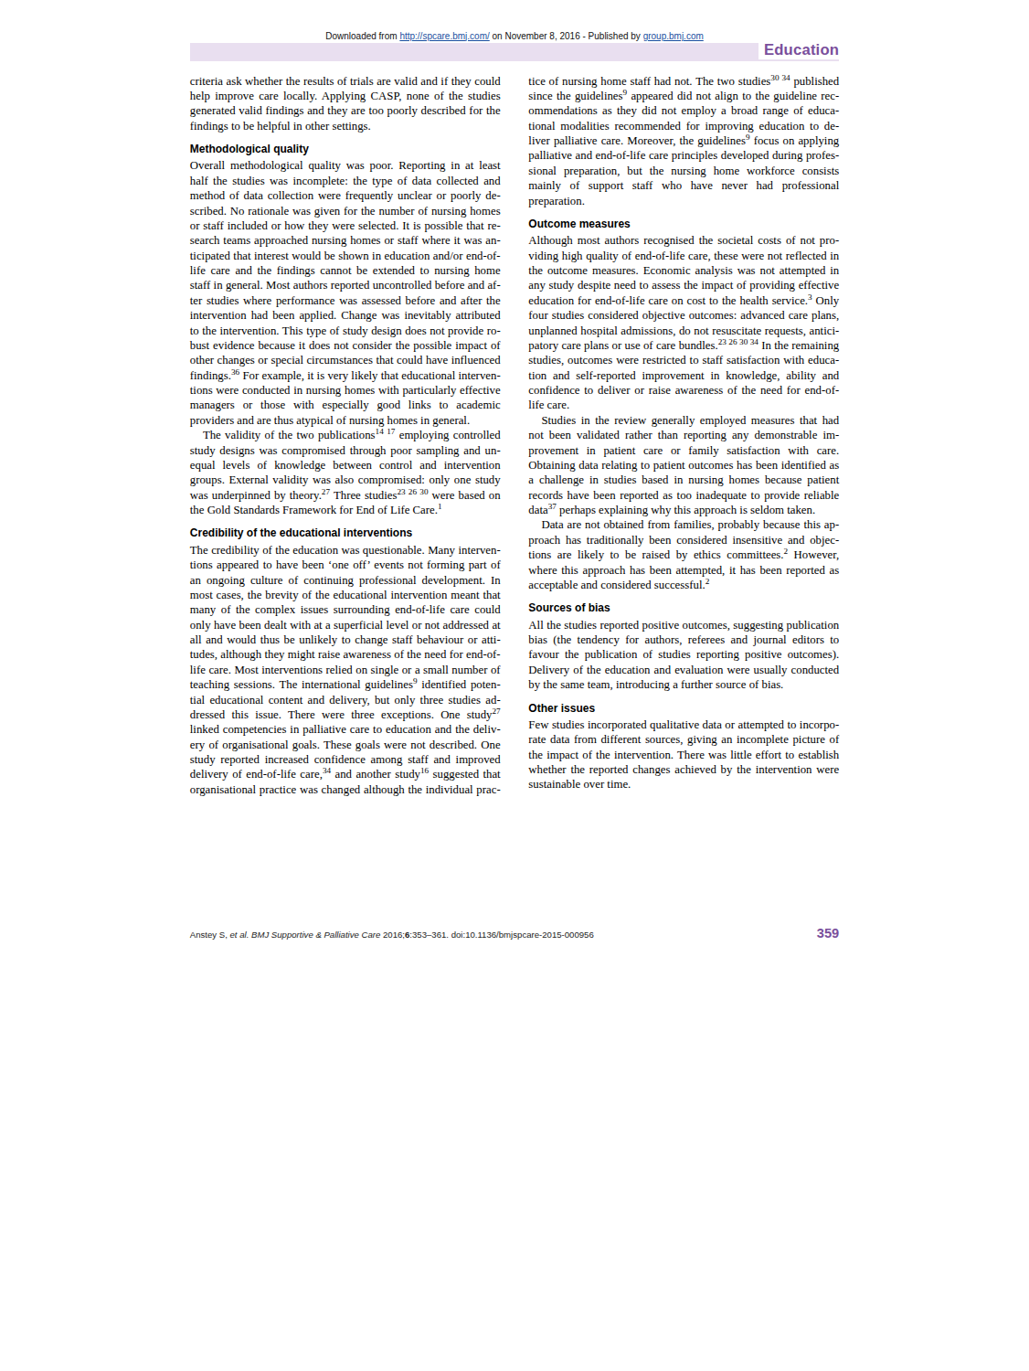Downloaded from http://spcare.bmj.com/ on November 8, 2016 - Published by group.bmj.com
Education
criteria ask whether the results of trials are valid and if they could help improve care locally. Applying CASP, none of the studies generated valid findings and they are too poorly described for the findings to be helpful in other settings.
Methodological quality
Overall methodological quality was poor. Reporting in at least half the studies was incomplete: the type of data collected and method of data collection were frequently unclear or poorly described. No rationale was given for the number of nursing homes or staff included or how they were selected. It is possible that research teams approached nursing homes or staff where it was anticipated that interest would be shown in education and/or end-of-life care and the findings cannot be extended to nursing home staff in general. Most authors reported uncontrolled before and after studies where performance was assessed before and after the intervention had been applied. Change was inevitably attributed to the intervention. This type of study design does not provide robust evidence because it does not consider the possible impact of other changes or special circumstances that could have influenced findings.36 For example, it is very likely that educational interventions were conducted in nursing homes with particularly effective managers or those with especially good links to academic providers and are thus atypical of nursing homes in general.
The validity of the two publications14 17 employing controlled study designs was compromised through poor sampling and unequal levels of knowledge between control and intervention groups. External validity was also compromised: only one study was underpinned by theory.27 Three studies23 26 30 were based on the Gold Standards Framework for End of Life Care.1
Credibility of the educational interventions
The credibility of the education was questionable. Many interventions appeared to have been ‘one off’ events not forming part of an ongoing culture of continuing professional development. In most cases, the brevity of the educational intervention meant that many of the complex issues surrounding end-of-life care could only have been dealt with at a superficial level or not addressed at all and would thus be unlikely to change staff behaviour or attitudes, although they might raise awareness of the need for end-of-life care. Most interventions relied on single or a small number of teaching sessions. The international guidelines9 identified potential educational content and delivery, but only three studies addressed this issue. There were three exceptions. One study27 linked competencies in palliative care to education and the delivery of organisational goals. These goals were not described. One study reported increased confidence among staff and improved delivery of end-of-life care,34 and another study16 suggested that organisational practice was changed although the individual practice of nursing home staff had not. The two studies30 34 published since the guidelines9 appeared did not align to the guideline recommendations as they did not employ a broad range of educational modalities recommended for improving education to deliver palliative care. Moreover, the guidelines9 focus on applying palliative and end-of-life care principles developed during professional preparation, but the nursing home workforce consists mainly of support staff who have never had professional preparation.
Outcome measures
Although most authors recognised the societal costs of not providing high quality of end-of-life care, these were not reflected in the outcome measures. Economic analysis was not attempted in any study despite need to assess the impact of providing effective education for end-of-life care on cost to the health service.3 Only four studies considered objective outcomes: advanced care plans, unplanned hospital admissions, do not resuscitate requests, anticipatory care plans or use of care bundles.23 26 30 34 In the remaining studies, outcomes were restricted to staff satisfaction with education and self-reported improvement in knowledge, ability and confidence to deliver or raise awareness of the need for end-of-life care.
Studies in the review generally employed measures that had not been validated rather than reporting any demonstrable improvement in patient care or family satisfaction with care. Obtaining data relating to patient outcomes has been identified as a challenge in studies based in nursing homes because patient records have been reported as too inadequate to provide reliable data37 perhaps explaining why this approach is seldom taken.
Data are not obtained from families, probably because this approach has traditionally been considered insensitive and objections are likely to be raised by ethics committees.2 However, where this approach has been attempted, it has been reported as acceptable and considered successful.2
Sources of bias
All the studies reported positive outcomes, suggesting publication bias (the tendency for authors, referees and journal editors to favour the publication of studies reporting positive outcomes). Delivery of the education and evaluation were usually conducted by the same team, introducing a further source of bias.
Other issues
Few studies incorporated qualitative data or attempted to incorporate data from different sources, giving an incomplete picture of the impact of the intervention. There was little effort to establish whether the reported changes achieved by the intervention were sustainable over time.
Anstey S, et al. BMJ Supportive & Palliative Care 2016;6:353–361. doi:10.1136/bmjspcare-2015-000956
359